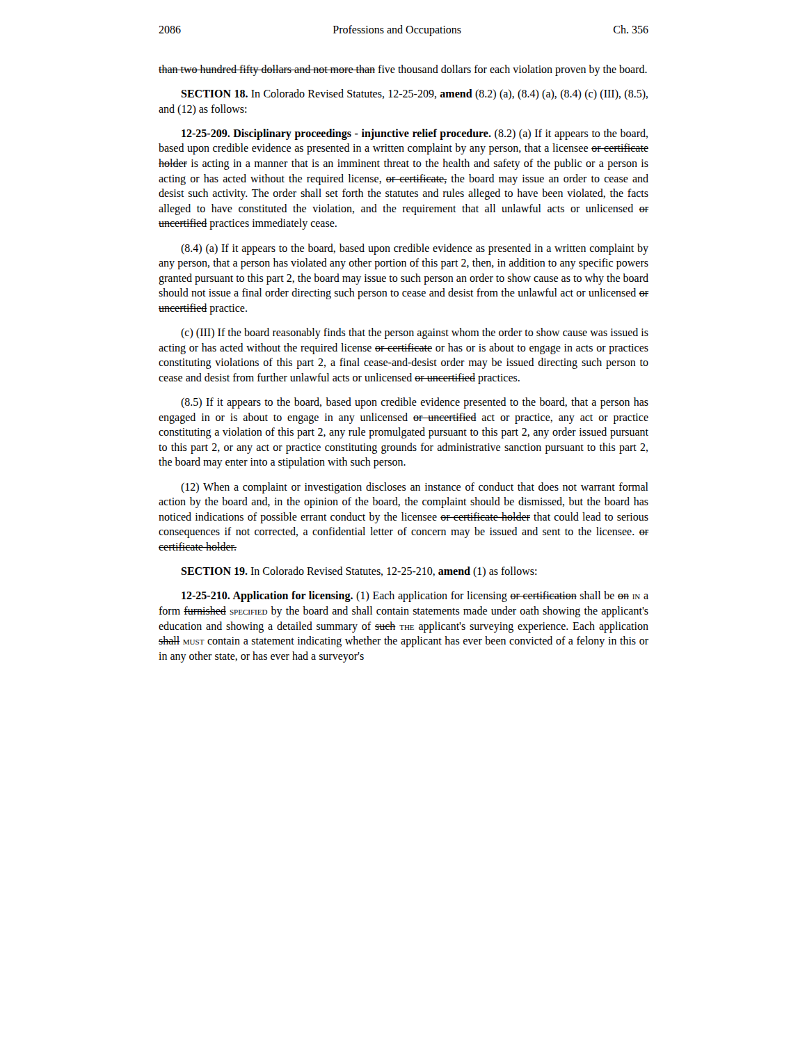2086 Professions and Occupations Ch. 356
than two hundred fifty dollars and not more than five thousand dollars for each violation proven by the board.
SECTION 18. In Colorado Revised Statutes, 12-25-209, amend (8.2) (a), (8.4) (a), (8.4) (c) (III), (8.5), and (12) as follows:
12-25-209. Disciplinary proceedings - injunctive relief procedure. (8.2) (a) If it appears to the board, based upon credible evidence as presented in a written complaint by any person, that a licensee or certificate holder is acting in a manner that is an imminent threat to the health and safety of the public or a person is acting or has acted without the required license, or certificate, the board may issue an order to cease and desist such activity. The order shall set forth the statutes and rules alleged to have been violated, the facts alleged to have constituted the violation, and the requirement that all unlawful acts or unlicensed or uncertified practices immediately cease.
(8.4) (a) If it appears to the board, based upon credible evidence as presented in a written complaint by any person, that a person has violated any other portion of this part 2, then, in addition to any specific powers granted pursuant to this part 2, the board may issue to such person an order to show cause as to why the board should not issue a final order directing such person to cease and desist from the unlawful act or unlicensed or uncertified practice.
(c) (III) If the board reasonably finds that the person against whom the order to show cause was issued is acting or has acted without the required license or certificate or has or is about to engage in acts or practices constituting violations of this part 2, a final cease-and-desist order may be issued directing such person to cease and desist from further unlawful acts or unlicensed or uncertified practices.
(8.5) If it appears to the board, based upon credible evidence presented to the board, that a person has engaged in or is about to engage in any unlicensed or uncertified act or practice, any act or practice constituting a violation of this part 2, any rule promulgated pursuant to this part 2, any order issued pursuant to this part 2, or any act or practice constituting grounds for administrative sanction pursuant to this part 2, the board may enter into a stipulation with such person.
(12) When a complaint or investigation discloses an instance of conduct that does not warrant formal action by the board and, in the opinion of the board, the complaint should be dismissed, but the board has noticed indications of possible errant conduct by the licensee or certificate holder that could lead to serious consequences if not corrected, a confidential letter of concern may be issued and sent to the licensee. or certificate holder.
SECTION 19. In Colorado Revised Statutes, 12-25-210, amend (1) as follows:
12-25-210. Application for licensing. (1) Each application for licensing or certification shall be on in a form furnished specified by the board and shall contain statements made under oath showing the applicant's education and showing a detailed summary of such the applicant's surveying experience. Each application shall must contain a statement indicating whether the applicant has ever been convicted of a felony in this or in any other state, or has ever had a surveyor's